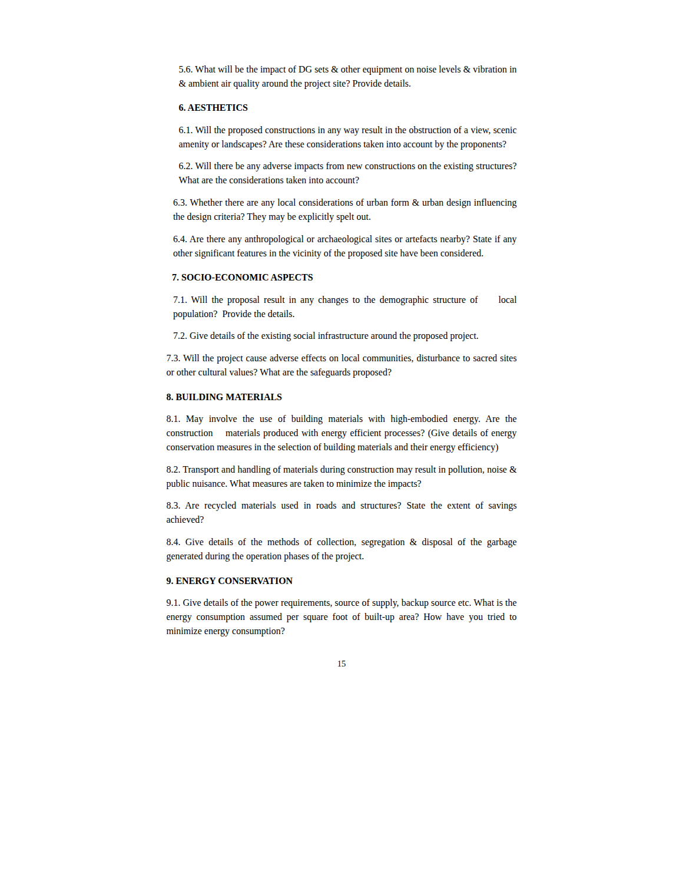5.6. What will be the impact of DG sets & other equipment on noise levels & vibration in & ambient air quality around the project site? Provide details.
6. AESTHETICS
6.1. Will the proposed constructions in any way result in the obstruction of a view, scenic amenity or landscapes? Are these considerations taken into account by the proponents?
6.2. Will there be any adverse impacts from new constructions on the existing structures? What are the considerations taken into account?
6.3. Whether there are any local considerations of urban form & urban design influencing the design criteria? They may be explicitly spelt out.
6.4. Are there any anthropological or archaeological sites or artefacts nearby? State if any other significant features in the vicinity of the proposed site have been considered.
7. SOCIO-ECONOMIC ASPECTS
7.1. Will the proposal result in any changes to the demographic structure of local population? Provide the details.
7.2. Give details of the existing social infrastructure around the proposed project.
7.3. Will the project cause adverse effects on local communities, disturbance to sacred sites or other cultural values? What are the safeguards proposed?
8. BUILDING MATERIALS
8.1. May involve the use of building materials with high-embodied energy. Are the construction materials produced with energy efficient processes? (Give details of energy conservation measures in the selection of building materials and their energy efficiency)
8.2. Transport and handling of materials during construction may result in pollution, noise & public nuisance. What measures are taken to minimize the impacts?
8.3. Are recycled materials used in roads and structures? State the extent of savings achieved?
8.4. Give details of the methods of collection, segregation & disposal of the garbage generated during the operation phases of the project.
9. ENERGY CONSERVATION
9.1. Give details of the power requirements, source of supply, backup source etc. What is the energy consumption assumed per square foot of built-up area? How have you tried to minimize energy consumption?
15